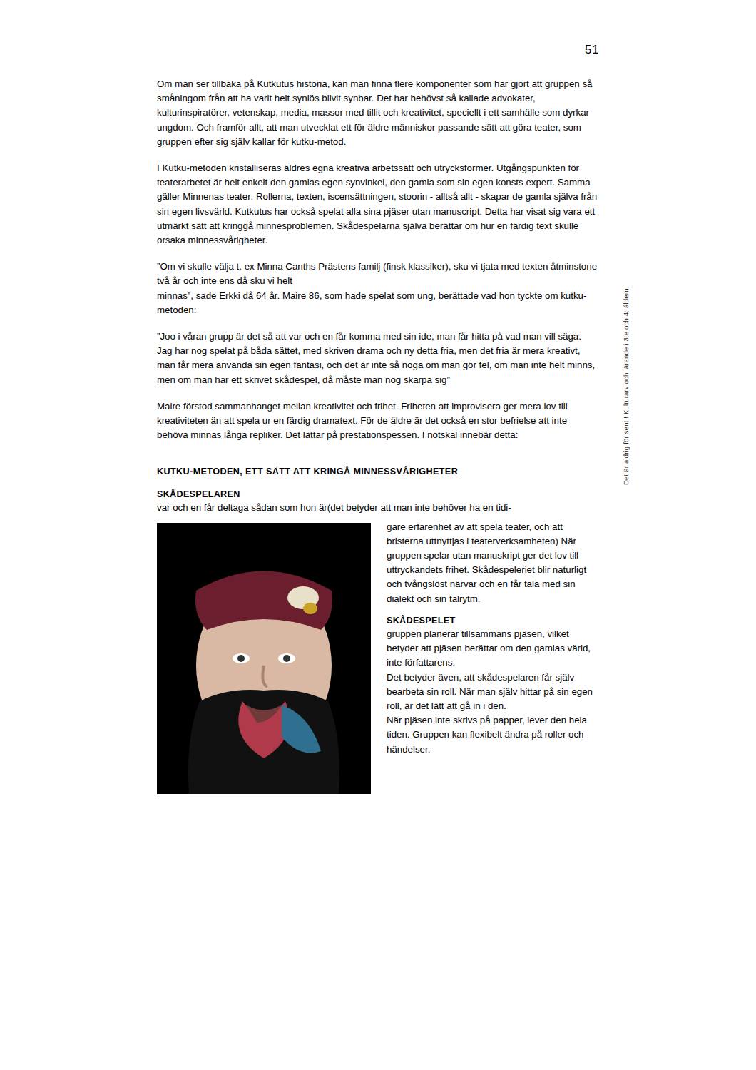51
Det är aldrig för sent ! Kulturarv och lärande i 3:e och 4: åldern.
Om man ser tillbaka på Kutkutus historia, kan man finna flere komponenter som har gjort att gruppen så småningom från att ha varit helt synlös blivit synbar. Det har behövst så kallade advokater, kulturinspiratörer, vetenskap, media, massor med tillit och kreativitet, speciellt i ett samhälle som dyrkar ungdom. Och framför allt, att man utvecklat ett för äldre människor passande sätt att göra teater, som gruppen efter sig själv kallar för kutku-metod.
I Kutku-metoden kristalliseras äldres egna kreativa arbetssätt och utrycksformer. Utgångspunkten för teaterarbetet är helt enkelt den gamlas egen synvinkel, den gamla som sin egen konsts expert. Samma gäller Minnenas teater: Rollerna, texten, iscensättningen, stoorin - alltså allt - skapar de gamla själva från sin egen livsvärld. Kutkutus har också spelat alla sina pjäser utan manuscript. Detta har visat sig vara ett utmärkt sätt att kringgå minnesproblemen. Skådespelarna själva berättar om hur en färdig text skulle orsaka minnessvårigheter.
”Om vi skulle välja t. ex Minna Canths Prästens familj (finsk klassiker), sku vi tjata med texten åtminstone två år och inte ens då sku vi helt
minnas”, sade Erkki då 64 år. Maire 86, som hade spelat som ung, berättade vad hon tyckte om kutku-metoden:
”Joo i våran grupp är det så att var och en får komma med sin ide, man får hitta på vad man vill säga. Jag har nog spelat på båda sättet, med skriven drama och ny detta fria, men det fria är mera kreativt, man får mera använda sin egen fantasi, och det är inte så noga om man gör fel, om man inte helt minns, men om man har ett skrivet skådespel, då måste man nog skarpa sig”
Maire förstod sammanhanget mellan kreativitet och frihet. Friheten att improvisera ger mera lov till kreativiteten än att spela ur en färdig dramatext. För de äldre är det också en stor befrielse att inte behöva minnas långa repliker. Det lättar på prestationspessen. I nötskal innebär detta:
KUTKU-METODEN, ETT SÄTT ATT KRINGÅ MINNESSVÅRIGHETER
SKÅDESPELAREN
var och en får deltaga sådan som hon är(det betyder att man inte behöver ha en tidi-
gare erfarenhet av att spela teater, och att bristerna uttnyttjas i teaterverksamheten) När gruppen spelar utan manuskript ger det lov till uttryckandets frihet. Skådespeleriet blir naturligt och tvångslöst närvar och en får tala med sin dialekt och sin talrytm.
SKÅDESPELET
gruppen planerar tillsammans pjäsen, vilket betyder att pjäsen berättar om den gamlas värld, inte författarens.
Det betyder även, att skådespelaren får själv bearbeta sin roll. När man själv hittar på sin egen roll, är det lätt att gå in i den.
När pjäsen inte skrivs på papper, lever den hela tiden. Gruppen kan flexibelt ändra på roller och händelser.